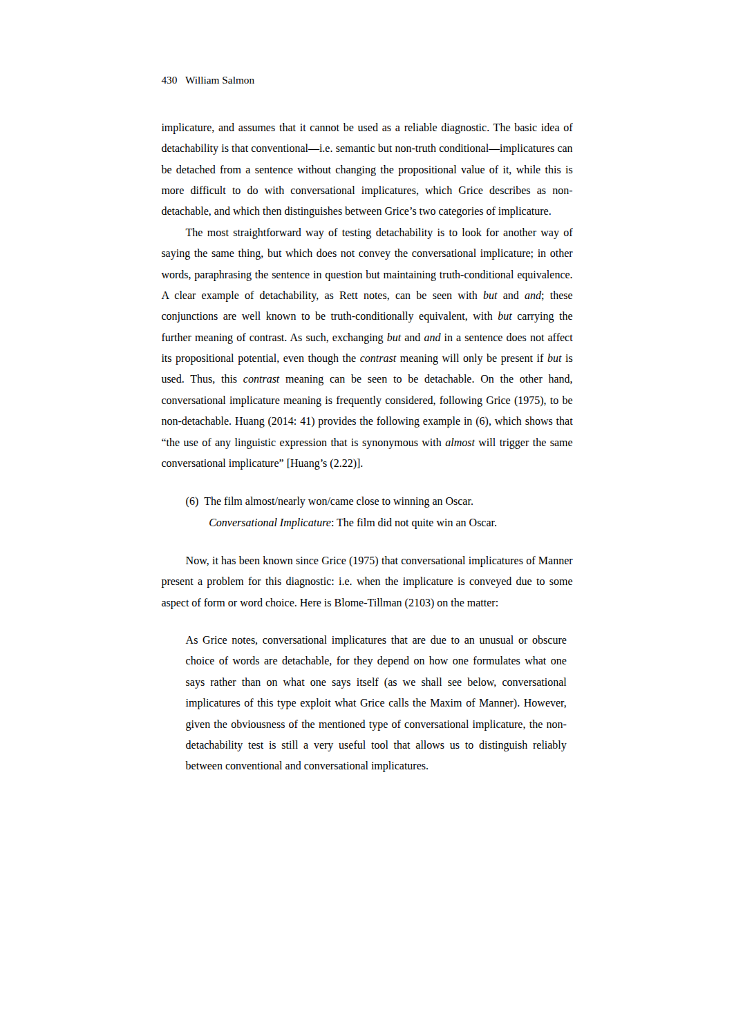430 William Salmon
implicature, and assumes that it cannot be used as a reliable diagnostic. The basic idea of detachability is that conventional—i.e. semantic but non-truth conditional—implicatures can be detached from a sentence without changing the propositional value of it, while this is more difficult to do with conversational implicatures, which Grice describes as non-detachable, and which then distinguishes between Grice’s two categories of implicature.
The most straightforward way of testing detachability is to look for another way of saying the same thing, but which does not convey the conversational implicature; in other words, paraphrasing the sentence in question but maintaining truth-conditional equivalence. A clear example of detachability, as Rett notes, can be seen with but and and; these conjunctions are well known to be truth-conditionally equivalent, with but carrying the further meaning of contrast. As such, exchanging but and and in a sentence does not affect its propositional potential, even though the contrast meaning will only be present if but is used. Thus, this contrast meaning can be seen to be detachable. On the other hand, conversational implicature meaning is frequently considered, following Grice (1975), to be non-detachable. Huang (2014: 41) provides the following example in (6), which shows that “the use of any linguistic expression that is synonymous with almost will trigger the same conversational implicature” [Huang’s (2.22)].
(6) The film almost/nearly won/came close to winning an Oscar.
Conversational Implicature: The film did not quite win an Oscar.
Now, it has been known since Grice (1975) that conversational implicatures of Manner present a problem for this diagnostic: i.e. when the implicature is conveyed due to some aspect of form or word choice. Here is Blome-Tillman (2103) on the matter:
As Grice notes, conversational implicatures that are due to an unusual or obscure choice of words are detachable, for they depend on how one formulates what one says rather than on what one says itself (as we shall see below, conversational implicatures of this type exploit what Grice calls the Maxim of Manner). However, given the obviousness of the mentioned type of conversational implicature, the non-detachability test is still a very useful tool that allows us to distinguish reliably between conventional and conversational implicatures.